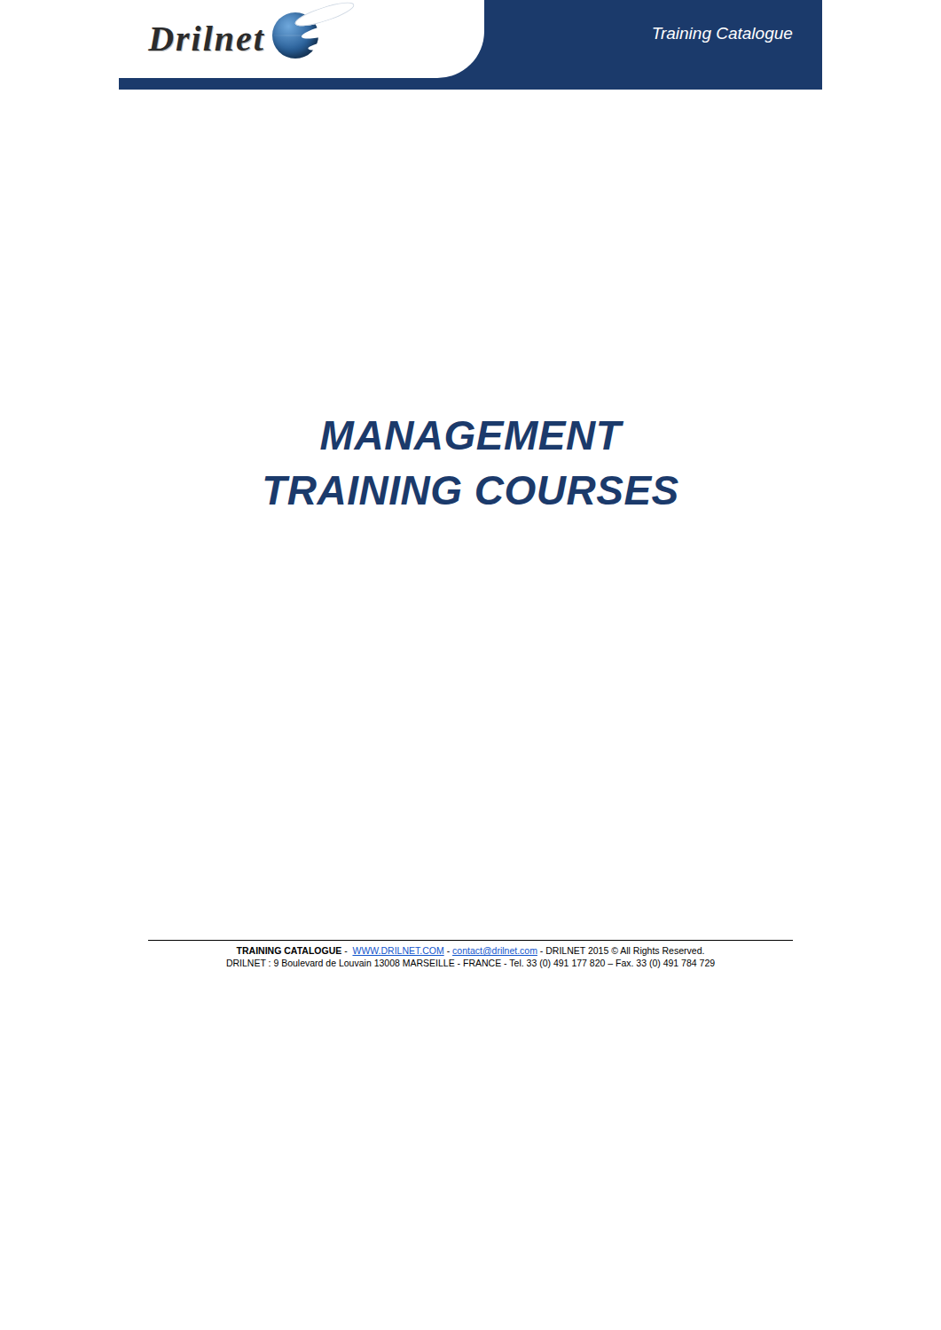Drilnet
Training Catalogue
MANAGEMENT
TRAINING COURSES
TRAINING CATALOGUE - WWW.DRILNET.COM - contact@drilnet.com - DRILNET 2015 © All Rights Reserved.
DRILNET : 9 Boulevard de Louvain 13008 MARSEILLE - FRANCE - Tel. 33 (0) 491 177 820 – Fax. 33 (0) 491 784 729